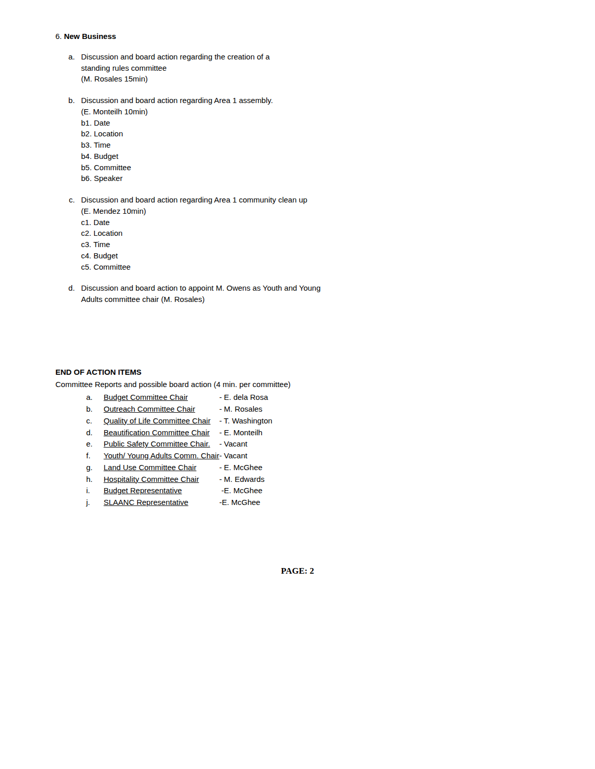6. New Business
Discussion and board action regarding the creation of a
standing rules committee
(M. Rosales 15min)
Discussion and board action regarding Area 1 assembly.
(E. Monteilh 10min)
b1. Date
b2. Location
b3. Time
b4. Budget
b5. Committee
b6. Speaker
Discussion and board action regarding Area 1 community clean up
(E. Mendez 10min)
c1. Date
c2. Location
c3. Time
c4. Budget
c5. Committee
Discussion and board action to appoint M. Owens as Youth and Young
Adults committee chair (M. Rosales)
END OF ACTION ITEMS
Committee Reports and possible board action (4 min. per committee)
| a. | Budget Committee Chair | - E. dela Rosa |
| b. | Outreach Committee Chair | - M. Rosales |
| c. | Quality of Life Committee Chair | - T. Washington |
| d. | Beautification Committee Chair | - E. Monteilh |
| e. | Public Safety Committee Chair. | - Vacant |
| f. | Youth/ Young Adults Comm. Chair | - Vacant |
| g. | Land Use Committee Chair | - E. McGhee |
| h. | Hospitality Committee Chair | - M. Edwards |
| i. | Budget Representative | -E. McGhee |
| j. | SLAANC Representative | -E. McGhee |
PAGE: 2